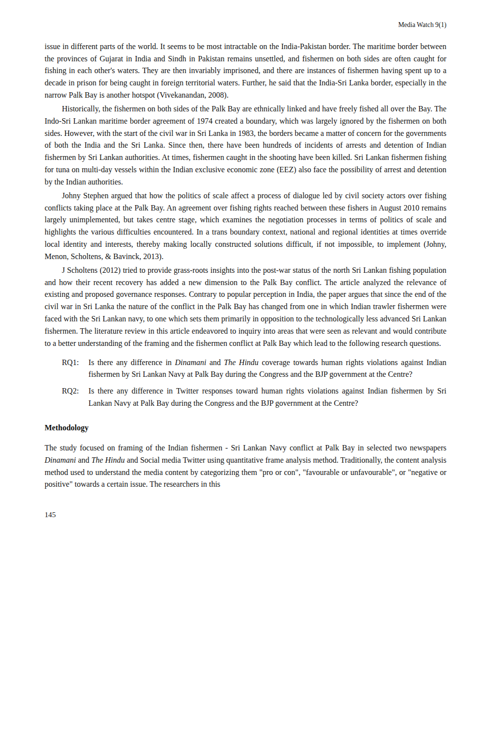Media Watch 9(1)
issue in different parts of the world. It seems to be most intractable on the India-Pakistan border. The maritime border between the provinces of Gujarat in India and Sindh in Pakistan remains unsettled, and fishermen on both sides are often caught for fishing in each other's waters. They are then invariably imprisoned, and there are instances of fishermen having spent up to a decade in prison for being caught in foreign territorial waters. Further, he said that the India-Sri Lanka border, especially in the narrow Palk Bay is another hotspot (Vivekanandan, 2008).
Historically, the fishermen on both sides of the Palk Bay are ethnically linked and have freely fished all over the Bay. The Indo-Sri Lankan maritime border agreement of 1974 created a boundary, which was largely ignored by the fishermen on both sides. However, with the start of the civil war in Sri Lanka in 1983, the borders became a matter of concern for the governments of both the India and the Sri Lanka. Since then, there have been hundreds of incidents of arrests and detention of Indian fishermen by Sri Lankan authorities. At times, fishermen caught in the shooting have been killed. Sri Lankan fishermen fishing for tuna on multi-day vessels within the Indian exclusive economic zone (EEZ) also face the possibility of arrest and detention by the Indian authorities.
Johny Stephen argued that how the politics of scale affect a process of dialogue led by civil society actors over fishing conflicts taking place at the Palk Bay. An agreement over fishing rights reached between these fishers in August 2010 remains largely unimplemented, but takes centre stage, which examines the negotiation processes in terms of politics of scale and highlights the various difficulties encountered. In a trans boundary context, national and regional identities at times override local identity and interests, thereby making locally constructed solutions difficult, if not impossible, to implement (Johny, Menon, Scholtens, & Bavinck, 2013).
J Scholtens (2012) tried to provide grass-roots insights into the post-war status of the north Sri Lankan fishing population and how their recent recovery has added a new dimension to the Palk Bay conflict. The article analyzed the relevance of existing and proposed governance responses. Contrary to popular perception in India, the paper argues that since the end of the civil war in Sri Lanka the nature of the conflict in the Palk Bay has changed from one in which Indian trawler fishermen were faced with the Sri Lankan navy, to one which sets them primarily in opposition to the technologically less advanced Sri Lankan fishermen. The literature review in this article endeavored to inquiry into areas that were seen as relevant and would contribute to a better understanding of the framing and the fishermen conflict at Palk Bay which lead to the following research questions.
RQ1: Is there any difference in Dinamani and The Hindu coverage towards human rights violations against Indian fishermen by Sri Lankan Navy at Palk Bay during the Congress and the BJP government at the Centre?
RQ2: Is there any difference in Twitter responses toward human rights violations against Indian fishermen by Sri Lankan Navy at Palk Bay during the Congress and the BJP government at the Centre?
Methodology
The study focused on framing of the Indian fishermen - Sri Lankan Navy conflict at Palk Bay in selected two newspapers Dinamani and The Hindu and Social media Twitter using quantitative frame analysis method. Traditionally, the content analysis method used to understand the media content by categorizing them "pro or con", "favourable or unfavourable", or "negative or positive" towards a certain issue. The researchers in this
145